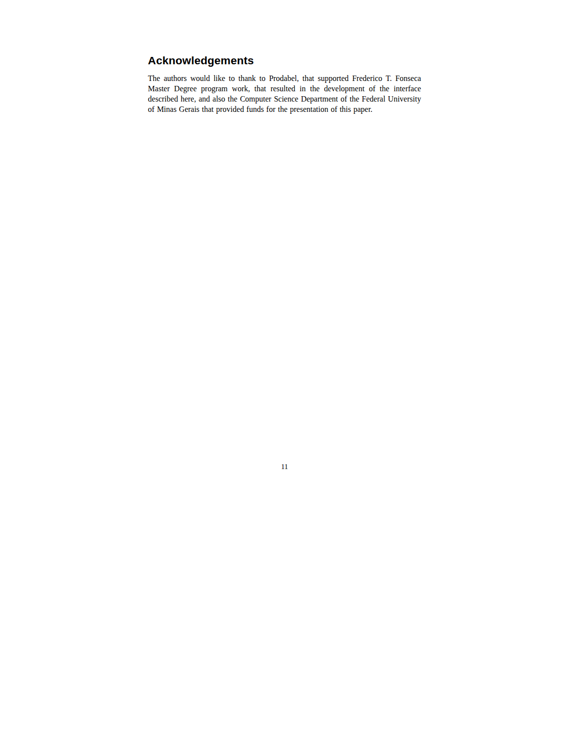Acknowledgements
The authors would like to thank to Prodabel, that supported Frederico T. Fonseca Master Degree program work, that resulted in the development of the interface described here, and also the Computer Science Department of the Federal University of Minas Gerais that provided funds for the presentation of this paper.
11